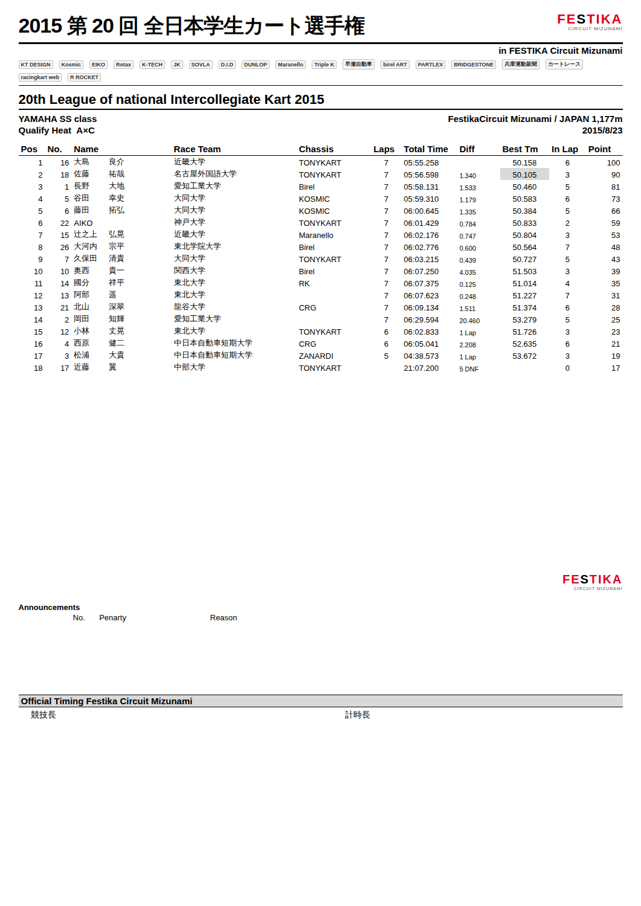2015 第 20 回 全日本学生カート選手権
FESTIKA
CIRCUIT MIZUNAMI
in FESTIKA Circuit Mizunami
KT DESIGN Kosmic EIKO Rotax K-TECH JK SOVLA D.I.D DUNLOP Maranello Triple K 早瀬自動車 birel ART PARTLEX BRIDGESTONE 兵庫運動新聞 カートレース racingkart web R ROCKET
20th League of national Intercollegiate Kart 2015
YAMAHA SS class
Qualify Heat A×C
FestikaCircuit Mizunami / JAPAN 1,177m
2015/8/23
| Pos | No. | Name | Race Team | Chassis | Laps | Total Time | Diff | Best Tm | In Lap | Point |
| --- | --- | --- | --- | --- | --- | --- | --- | --- | --- | --- |
| 1 | 16 | 大島 良介 | 近畿大学 | TONYKART | 7 | 05:55.258 | | 50.158 | 6 | 100 |
| 2 | 18 | 佐藤 祐哉 | 名古屋外国語大学 | TONYKART | 7 | 05:56.598 | 1.340 | 50.105 | 3 | 90 |
| 3 | 1 | 長野 大地 | 愛知工業大学 | Birel | 7 | 05:58.131 | 1.533 | 50.460 | 5 | 81 |
| 4 | 5 | 谷田 幸史 | 大同大学 | KOSMIC | 7 | 05:59.310 | 1.179 | 50.583 | 6 | 73 |
| 5 | 6 | 藤田 拓弘 | 大同大学 | KOSMIC | 7 | 06:00.645 | 1.335 | 50.384 | 5 | 66 |
| 6 | 22 | AIKO | 神戸大学 | TONYKART | 7 | 06:01.429 | 0.784 | 50.833 | 2 | 59 |
| 7 | 15 | 辻之上 弘晃 | 近畿大学 | Maranello | 7 | 06:02.176 | 0.747 | 50.804 | 3 | 53 |
| 8 | 26 | 大河内 宗平 | 東北学院大学 | Birel | 7 | 06:02.776 | 0.600 | 50.564 | 7 | 48 |
| 9 | 7 | 久保田 清貴 | 大同大学 | TONYKART | 7 | 06:03.215 | 0.439 | 50.727 | 5 | 43 |
| 10 | 10 | 奥西 貴一 | 関西大学 | Birel | 7 | 06:07.250 | 4.035 | 51.503 | 3 | 39 |
| 11 | 14 | 國分 祥平 | 東北大学 | RK | 7 | 06:07.375 | 0.125 | 51.014 | 4 | 35 |
| 12 | 13 | 阿部 遥 | 東北大学 | | 7 | 06:07.623 | 0.248 | 51.227 | 7 | 31 |
| 13 | 21 | 北山 深翠 | 龍谷大学 | CRG | 7 | 06:09.134 | 1.511 | 51.374 | 6 | 28 |
| 14 | 2 | 岡田 知輝 | 愛知工業大学 | | 7 | 06:29.594 | 20.460 | 53.279 | 5 | 25 |
| 15 | 12 | 小林 丈晃 | 東北大学 | TONYKART | 6 | 06:02.833 | 1 Lap | 51.726 | 3 | 23 |
| 16 | 4 | 西原 健二 | 中日本自動車短期大学 | CRG | 6 | 06:05.041 | 2.208 | 52.635 | 6 | 21 |
| 17 | 3 | 松浦 大貴 | 中日本自動車短期大学 | ZANARDI | 5 | 04:38.573 | 1 Lap | 53.672 | 3 | 19 |
| 18 | 17 | 近藤 翼 | 中部大学 | TONYKART | | 21:07.200 | 5 DNF | | 0 | 17 |
FESTIKA
CIRCUIT MIZUNAMI
Announcements
No. Penarty Reason
Official Timing Festika Circuit Mizunami
競技長
計時長